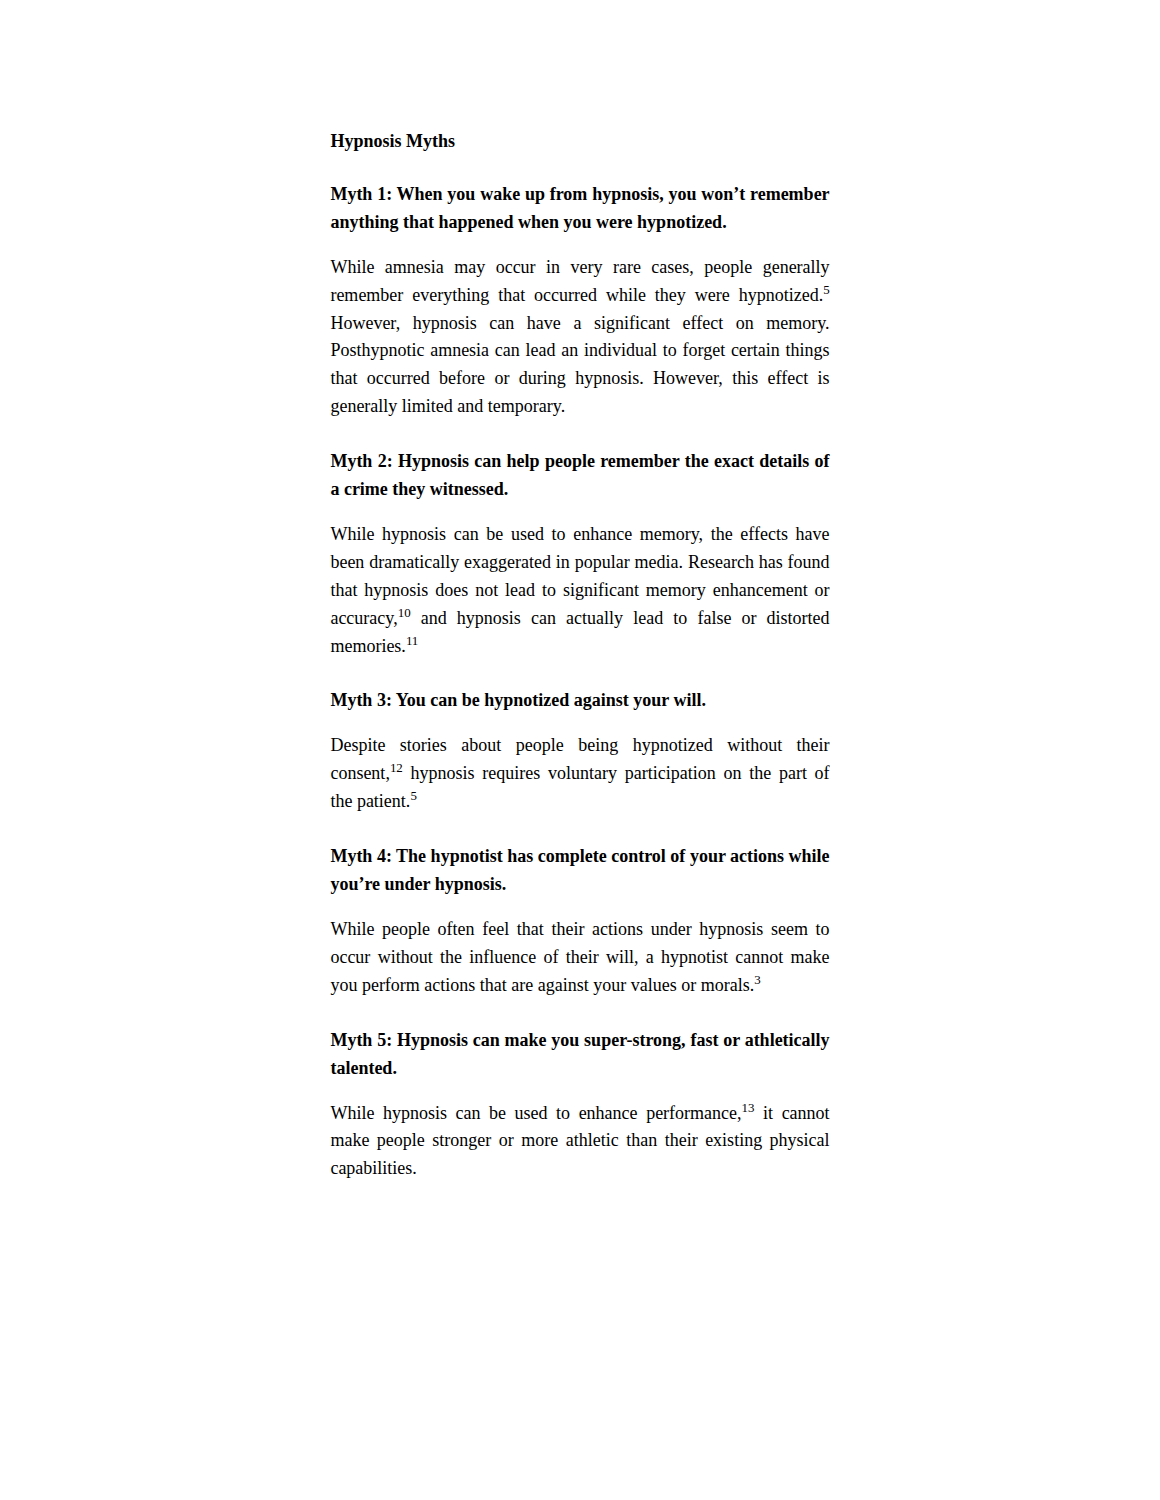Hypnosis Myths
Myth 1: When you wake up from hypnosis, you won’t remember anything that happened when you were hypnotized.
While amnesia may occur in very rare cases, people generally remember everything that occurred while they were hypnotized.5 However, hypnosis can have a significant effect on memory. Posthypnotic amnesia can lead an individual to forget certain things that occurred before or during hypnosis. However, this effect is generally limited and temporary.
Myth 2: Hypnosis can help people remember the exact details of a crime they witnessed.
While hypnosis can be used to enhance memory, the effects have been dramatically exaggerated in popular media. Research has found that hypnosis does not lead to significant memory enhancement or accuracy,10 and hypnosis can actually lead to false or distorted memories.11
Myth 3: You can be hypnotized against your will.
Despite stories about people being hypnotized without their consent,12 hypnosis requires voluntary participation on the part of the patient.5
Myth 4: The hypnotist has complete control of your actions while you’re under hypnosis.
While people often feel that their actions under hypnosis seem to occur without the influence of their will, a hypnotist cannot make you perform actions that are against your values or morals.3
Myth 5: Hypnosis can make you super-strong, fast or athletically talented.
While hypnosis can be used to enhance performance,13 it cannot make people stronger or more athletic than their existing physical capabilities.